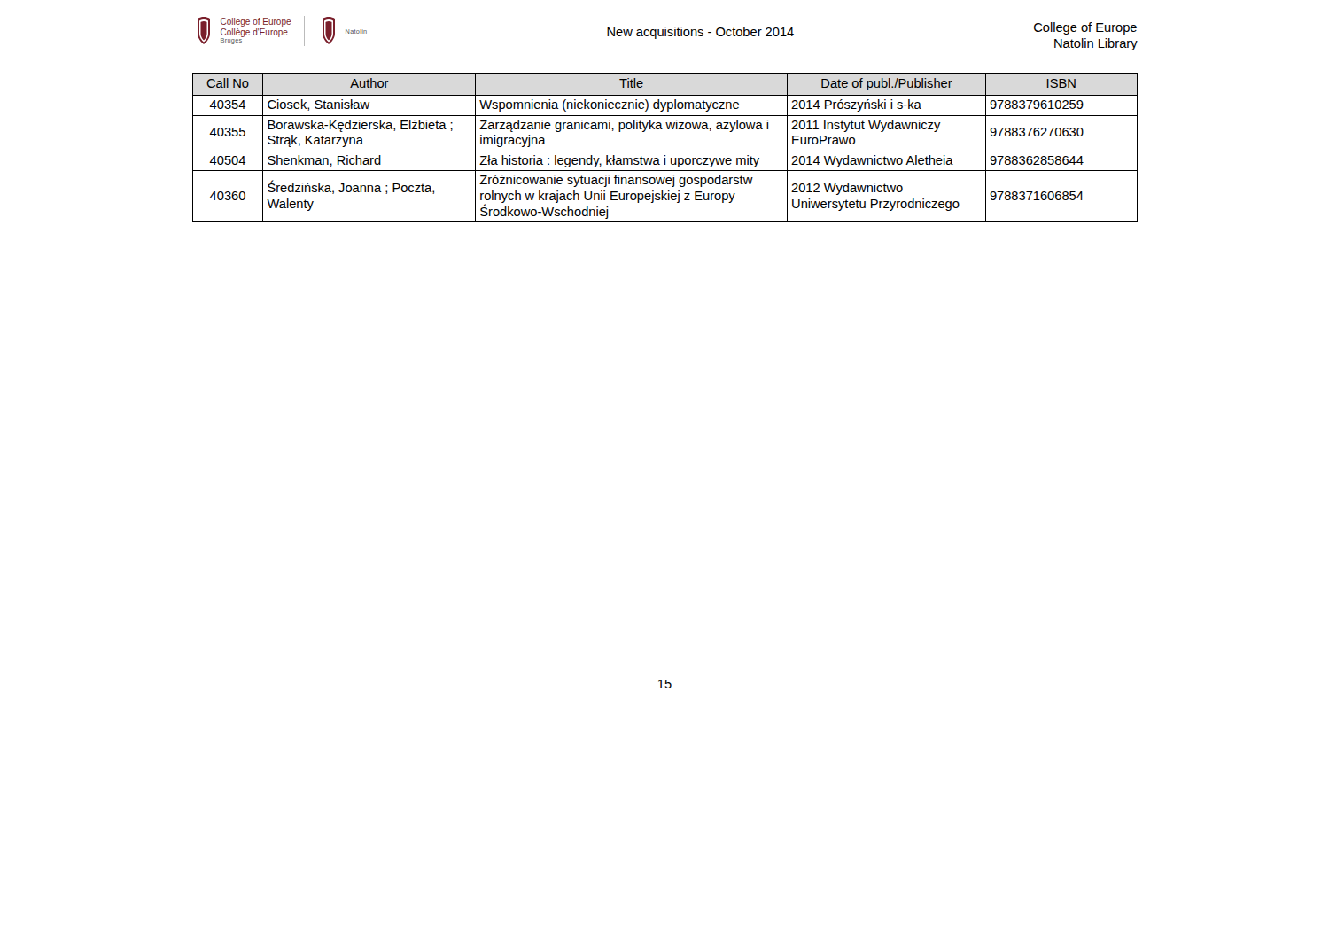College of Europe
Collège d'Europe
Bruges
Natolin
New acquisitions - October 2014
College of Europe
Natolin Library
| Call No | Author | Title | Date of publ./Publisher | ISBN |
| --- | --- | --- | --- | --- |
| 40354 | Ciosek, Stanisław | Wspomnienia (niekoniecznie) dyplomatyczne | 2014 Prószyński i s-ka | 9788379610259 |
| 40355 | Borawska-Kędzierska, Elżbieta ; Strąk, Katarzyna | Zarządzanie granicami, polityka wizowa, azylowa i imigracyjna | 2011 Instytut Wydawniczy EuroPrawo | 9788376270630 |
| 40504 | Shenkman, Richard | Zła historia : legendy, kłamstwa i uporczywe mity | 2014 Wydawnictwo Aletheia | 9788362858644 |
| 40360 | Średzińska, Joanna ; Poczta, Walenty | Zróżnicowanie sytuacji finansowej gospodarstw rolnych w krajach Unii Europejskiej z Europy Środkowo-Wschodniej | 2012 Wydawnictwo Uniwersytetu Przyrodniczego | 9788371606854 |
15